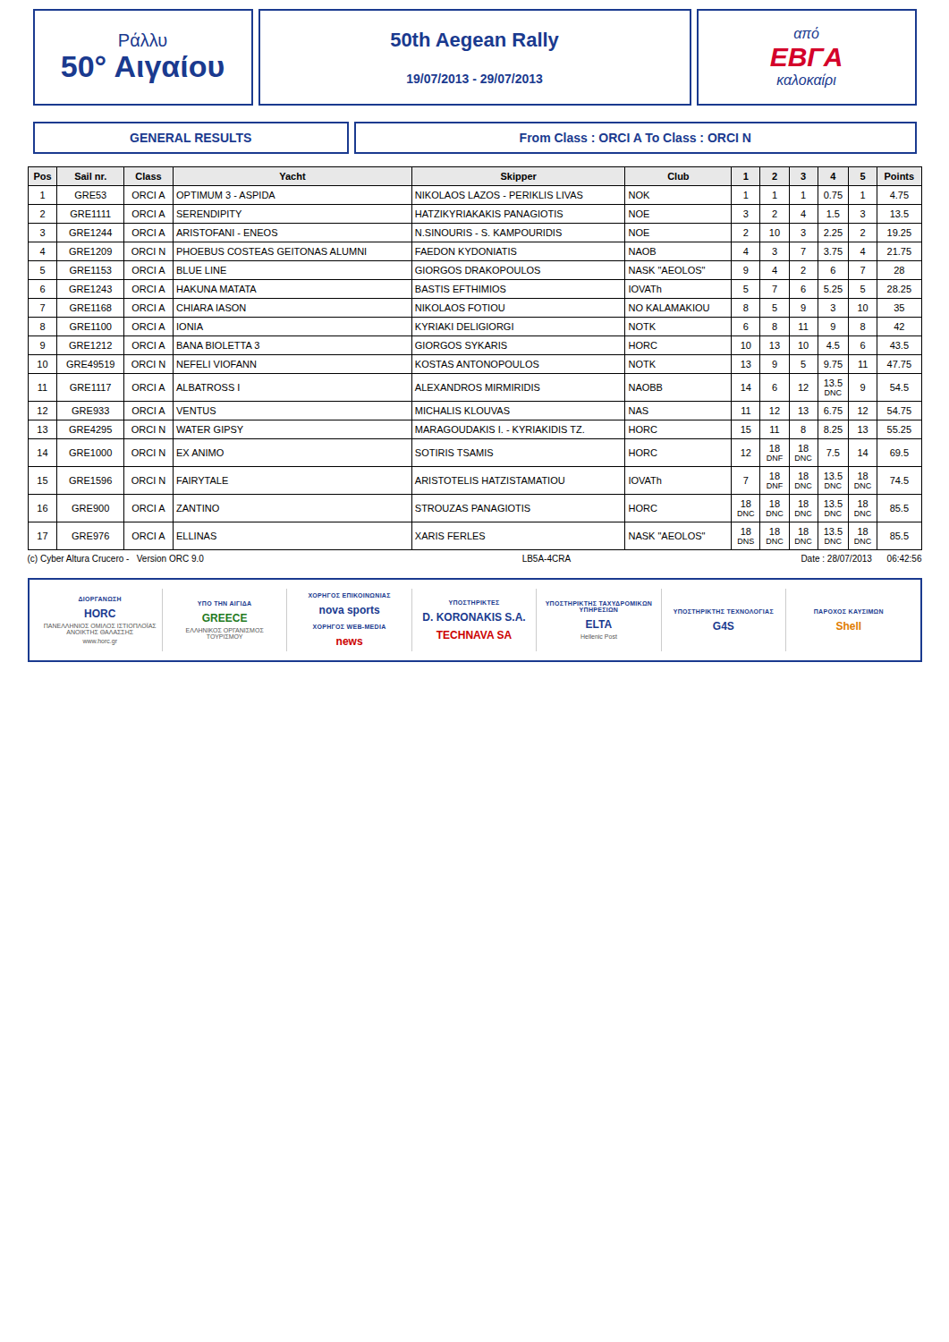Ράλλυ 50° Αιγαίου
50th Aegean Rally
19/07/2013 - 29/07/2013
από
EBΓA
καλοκαίρι
GENERAL RESULTS
From Class : ORCI A To Class : ORCI N
| Pos | Sail nr. | Class | Yacht | Skipper | Club | 1 | 2 | 3 | 4 | 5 | Points |
| --- | --- | --- | --- | --- | --- | --- | --- | --- | --- | --- | --- |
| 1 | GRE53 | ORCI A | OPTIMUM 3 - ASPIDA | NIKOLAOS LAZOS - PERIKLIS LIVAS | NOK | 1 | 1 | 1 | 0.75 | 1 | 4.75 |
| 2 | GRE1111 | ORCI A | SERENDIPITY | HATZIKYRIAKAKIS PANAGIOTIS | NOE | 3 | 2 | 4 | 1.5 | 3 | 13.5 |
| 3 | GRE1244 | ORCI A | ARISTOFANI - ENEOS | N.SINOURIS - S. KAMPOURIDIS | NOE | 2 | 10 | 3 | 2.25 | 2 | 19.25 |
| 4 | GRE1209 | ORCI N | PHOEBUS COSTEAS GEITONAS ALUMNI | FAEDON KYDONIATIS | NAOB | 4 | 3 | 7 | 3.75 | 4 | 21.75 |
| 5 | GRE1153 | ORCI A | BLUE LINE | GIORGOS DRAKOPOULOS | NASK "AEOLOS" | 9 | 4 | 2 | 6 | 7 | 28 |
| 6 | GRE1243 | ORCI A | HAKUNA MATATA | BASTIS EFTHIMIOS | IOVATh | 5 | 7 | 6 | 5.25 | 5 | 28.25 |
| 7 | GRE1168 | ORCI A | CHIARA IASON | NIKOLAOS FOTIOU | NO KALAMAKIOU | 8 | 5 | 9 | 3 | 10 | 35 |
| 8 | GRE1100 | ORCI A | IONIA | KYRIAKI DELIGIORGI | NOTK | 6 | 8 | 11 | 9 | 8 | 42 |
| 9 | GRE1212 | ORCI A | BANA BIOLETTA 3 | GIORGOS SYKARIS | HORC | 10 | 13 | 10 | 4.5 | 6 | 43.5 |
| 10 | GRE49519 | ORCI N | NEFELI VIOFANN | KOSTAS ANTONOPOULOS | NOTK | 13 | 9 | 5 | 9.75 | 11 | 47.75 |
| 11 | GRE1117 | ORCI A | ALBATROSS I | ALEXANDROS MIRMIRIDIS | NAOBB | 14 | 6 | 12 | 13.5 DNC | 9 | 54.5 |
| 12 | GRE933 | ORCI A | VENTUS | MICHALIS KLOUVAS | NAS | 11 | 12 | 13 | 6.75 | 12 | 54.75 |
| 13 | GRE4295 | ORCI N | WATER GIPSY | MARAGOUDAKIS I. - KYRIAKIDIS TZ. | HORC | 15 | 11 | 8 | 8.25 | 13 | 55.25 |
| 14 | GRE1000 | ORCI N | EX ANIMO | SOTIRIS TSAMIS | HORC | 12 | 18 DNF | 18 DNC | 7.5 | 14 | 69.5 |
| 15 | GRE1596 | ORCI N | FAIRYTALE | ARISTOTELIS HATZISTAMATIOU | IOVATh | 7 | 18 DNF | 18 DNC | 13.5 DNC | 18 DNC | 74.5 |
| 16 | GRE900 | ORCI A | ZANTINO | STROUZAS PANAGIOTIS | HORC | 18 DNC | 18 DNC | 18 DNC | 13.5 DNC | 18 DNC | 85.5 |
| 17 | GRE976 | ORCI A | ELLINAS | XARIS FERLES | NASK "AEOLOS" | 18 DNS | 18 DNC | 18 DNC | 13.5 DNC | 18 DNC | 85.5 |
(c) Cyber Altura Crucero - Version ORC 9.0
LB5A-4CRA
Date : 28/07/2013 06:42:56
ΔΙΟΡΓΑΝΩΣΗ
HORC
ΠΑΝΕΛΛΗΝΙΟΣ ΟΜΙΛΟΣ ΙΣΤΙΟΠΛΟΪΑΣ ΑΝΟΙΚΤΗΣ ΘΑΛΑΣΣΗΣ www.horc.gr
ΥΠΟ ΤΗΝ ΑΙΓΙΔΑ
GREECE
ΕΛΛΗΝΙΚΟΣ ΟΡΓΑΝΙΣΜΟΣ ΤΟΥΡΙΣΜΟΥ
ΧΟΡΗΓΟΣ ΕΠΙΚΟΙΝΩΝΙΑΣ
nova sports
ΧΟΡΗΓΟΣ WEB-MEDIA
news
ΥΠΟΣΤΗΡΙΚΤΕΣ
D. KORONAKIS S.A.
TECHNAVA SA
ΥΠΟΣΤΗΡΙΚΤΗΣ ΤΑΧΥΔΡΟΜΙΚΩΝ ΥΠΗΡΕΣΙΩΝ
ELTA
Hellenic Post
ΥΠΟΣΤΗΡΙΚΤΗΣ ΤΕΧΝΟΛΟΓΙΑΣ
G4S
ΠΑΡΟΧΟΣ ΚΑΥΣΙΜΩΝ
Shell